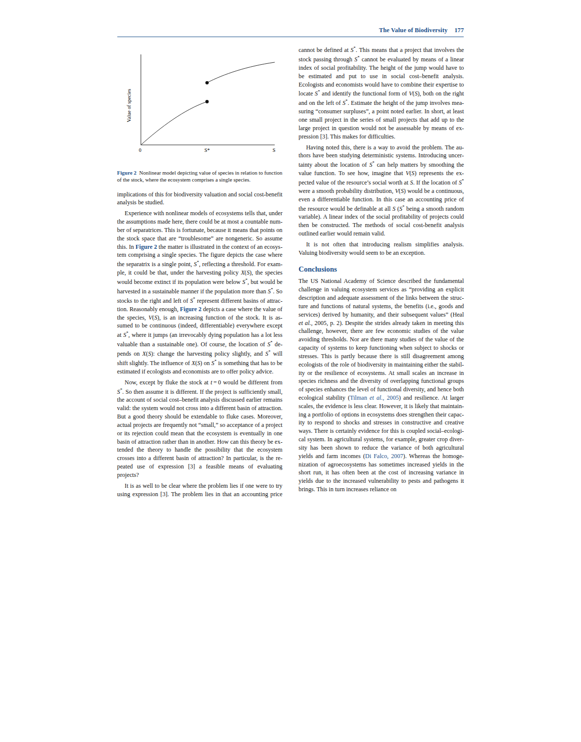The Value of Biodiversity 177
Value of species 0 S* S
Figure 2 Nonlinear model depicting value of species in relation to function of the stock, where the ecosystem comprises a single species.
implications of this for biodiversity valuation and social cost-benefit analysis be studied.
Experience with nonlinear models of ecosystems tells that, under the assumptions made here, there could be at most a countable number of separatrices. This is fortunate, because it means that points on the stock space that are “troublesome” are nongeneric. So assume this. In Figure 2 the matter is illustrated in the context of an ecosystem comprising a single species. The figure depicts the case where the separatrix is a single point, S*, reflecting a threshold. For example, it could be that, under the harvesting policy X(S), the species would become extinct if its population were below S*, but would be harvested in a sustainable manner if the population more than S*. So stocks to the right and left of S* represent different basins of attraction. Reasonably enough, Figure 2 depicts a case where the value of the species, V(S), is an increasing function of the stock. It is assumed to be continuous (indeed, differentiable) everywhere except at S*, where it jumps (an irrevocably dying population has a lot less valuable than a sustainable one). Of course, the location of S* depends on X(S): change the harvesting policy slightly, and S* will shift slightly. The influence of X(S) on S* is something that has to be estimated if ecologists and economists are to offer policy advice.
Now, except by fluke the stock at t = 0 would be different from S*. So then assume it is different. If the project is sufficiently small, the account of social cost–benefit analysis discussed earlier remains valid: the system would not cross into a different basin of attraction. But a good theory should be extendable to fluke cases. Moreover, actual projects are frequently not “small,” so acceptance of a project or its rejection could mean that the ecosystem is eventually in one basin of attraction rather than in another. How can this theory be extended the theory to handle the possibility that the ecosystem crosses into a different basin of attraction? In particular, is the repeated use of expression [3] a feasible means of evaluating projects?
It is as well to be clear where the problem lies if one were to try using expression [3]. The problem lies in that an accounting price cannot be defined at S*. This means that a project that involves the stock passing through S* cannot be evaluated by means of a linear index of social profitability. The height of the jump would have to be estimated and put to use in social cost–benefit analysis. Ecologists and economists would have to combine their expertise to locate S* and identify the functional form of V(S), both on the right and on the left of S*. Estimate the height of the jump involves measuring “consumer surpluses”, a point noted earlier. In short, at least one small project in the series of small projects that add up to the large project in question would not be assessable by means of expression [3]. This makes for difficulties.
Having noted this, there is a way to avoid the problem. The authors have been studying deterministic systems. Introducing uncertainty about the location of S* can help matters by smoothing the value function. To see how, imagine that V(S) represents the expected value of the resource’s social worth at S. If the location of S* were a smooth probability distribution, V(S) would be a continuous, even a differentiable function. In this case an accounting price of the resource would be definable at all S (S* being a smooth random variable). A linear index of the social profitability of projects could then be constructed. The methods of social cost-benefit analysis outlined earlier would remain valid.
It is not often that introducing realism simplifies analysis. Valuing biodiversity would seem to be an exception.
Conclusions
The US National Academy of Science described the fundamental challenge in valuing ecosystem services as “providing an explicit description and adequate assessment of the links between the structure and functions of natural systems, the benefits (i.e., goods and services) derived by humanity, and their subsequent values” (Heal et al., 2005, p. 2). Despite the strides already taken in meeting this challenge, however, there are few economic studies of the value avoiding thresholds. Nor are there many studies of the value of the capacity of systems to keep functioning when subject to shocks or stresses. This is partly because there is still disagreement among ecologists of the role of biodiversity in maintaining either the stability or the resilience of ecosystems. At small scales an increase in species richness and the diversity of overlapping functional groups of species enhances the level of functional diversity, and hence both ecological stability (Tilman et al., 2005) and resilience. At larger scales, the evidence is less clear. However, it is likely that maintaining a portfolio of options in ecosystems does strengthen their capacity to respond to shocks and stresses in constructive and creative ways. There is certainly evidence for this is coupled social–ecological system. In agricultural systems, for example, greater crop diversity has been shown to reduce the variance of both agricultural yields and farm incomes (Di Falco, 2007). Whereas the homogenization of agroecosystems has sometimes increased yields in the short run, it has often been at the cost of increasing variance in yields due to the increased vulnerability to pests and pathogens it brings. This in turn increases reliance on